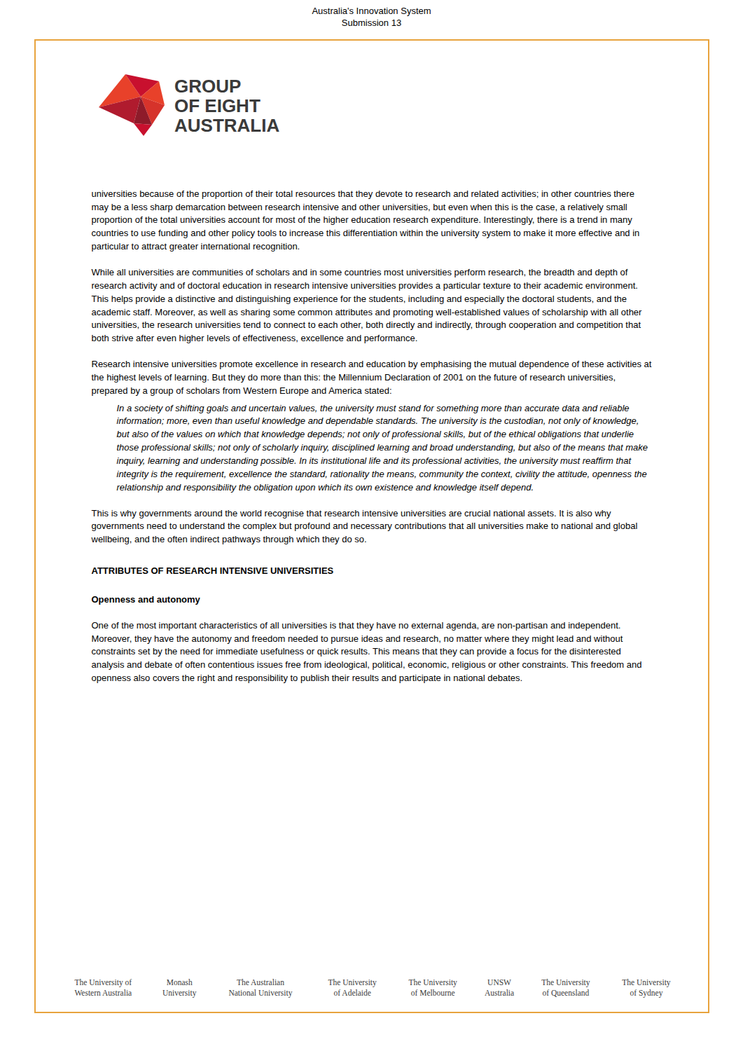Australia's Innovation System
Submission 13
GROUP OF EIGHT AUSTRALIA
universities because of the proportion of their total resources that they devote to research and related activities; in other countries there may be a less sharp demarcation between research intensive and other universities, but even when this is the case, a relatively small proportion of the total universities account for most of the higher education research expenditure. Interestingly, there is a trend in many countries to use funding and other policy tools to increase this differentiation within the university system to make it more effective and in particular to attract greater international recognition.
While all universities are communities of scholars and in some countries most universities perform research, the breadth and depth of research activity and of doctoral education in research intensive universities provides a particular texture to their academic environment. This helps provide a distinctive and distinguishing experience for the students, including and especially the doctoral students, and the academic staff. Moreover, as well as sharing some common attributes and promoting well-established values of scholarship with all other universities, the research universities tend to connect to each other, both directly and indirectly, through cooperation and competition that both strive after even higher levels of effectiveness, excellence and performance.
Research intensive universities promote excellence in research and education by emphasising the mutual dependence of these activities at the highest levels of learning. But they do more than this: the Millennium Declaration of 2001 on the future of research universities, prepared by a group of scholars from Western Europe and America stated:
In a society of shifting goals and uncertain values, the university must stand for something more than accurate data and reliable information; more, even than useful knowledge and dependable standards. The university is the custodian, not only of knowledge, but also of the values on which that knowledge depends; not only of professional skills, but of the ethical obligations that underlie those professional skills; not only of scholarly inquiry, disciplined learning and broad understanding, but also of the means that make inquiry, learning and understanding possible. In its institutional life and its professional activities, the university must reaffirm that integrity is the requirement, excellence the standard, rationality the means, community the context, civility the attitude, openness the relationship and responsibility the obligation upon which its own existence and knowledge itself depend.
This is why governments around the world recognise that research intensive universities are crucial national assets. It is also why governments need to understand the complex but profound and necessary contributions that all universities make to national and global wellbeing, and the often indirect pathways through which they do so.
Attributes of research intensive universities
Openness and autonomy
One of the most important characteristics of all universities is that they have no external agenda, are non-partisan and independent. Moreover, they have the autonomy and freedom needed to pursue ideas and research, no matter where they might lead and without constraints set by the need for immediate usefulness or quick results. This means that they can provide a focus for the disinterested analysis and debate of often contentious issues free from ideological, political, economic, religious or other constraints. This freedom and openness also covers the right and responsibility to publish their results and participate in national debates.
| The University of Western Australia | Monash University | The Australian National University | The University of Adelaide | The University of Melbourne | UNSW Australia | The University of Queensland | The University of Sydney |